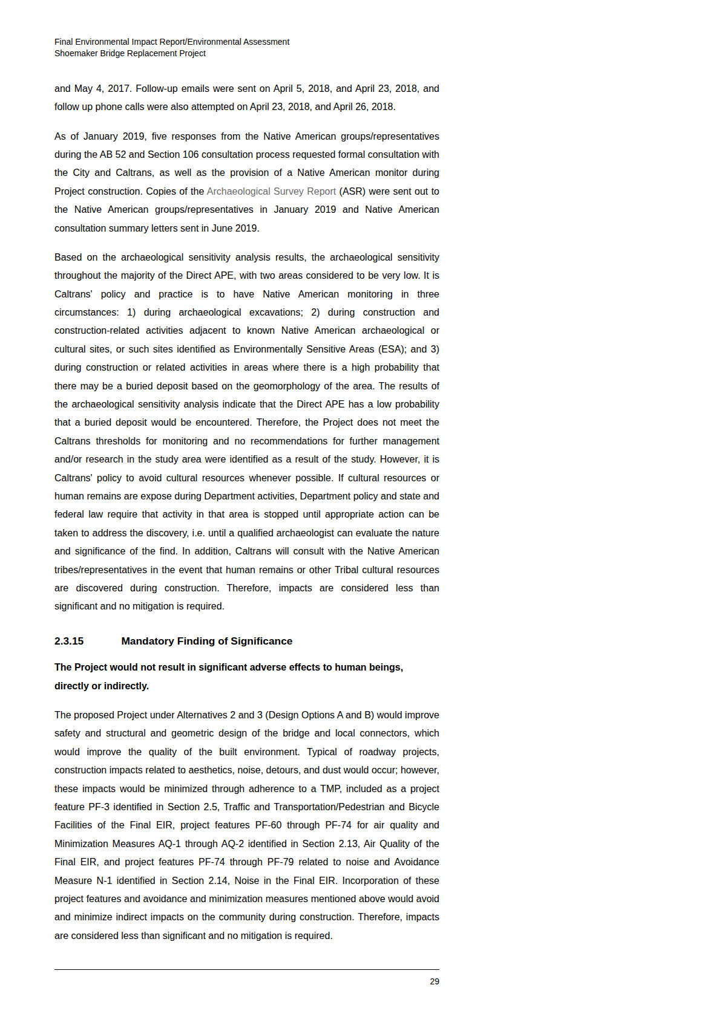Final Environmental Impact Report/Environmental Assessment Shoemaker Bridge Replacement Project
and May 4, 2017. Follow-up emails were sent on April 5, 2018, and April 23, 2018, and follow up phone calls were also attempted on April 23, 2018, and April 26, 2018.
As of January 2019, five responses from the Native American groups/representatives during the AB 52 and Section 106 consultation process requested formal consultation with the City and Caltrans, as well as the provision of a Native American monitor during Project construction. Copies of the Archaeological Survey Report (ASR) were sent out to the Native American groups/representatives in January 2019 and Native American consultation summary letters sent in June 2019.
Based on the archaeological sensitivity analysis results, the archaeological sensitivity throughout the majority of the Direct APE, with two areas considered to be very low. It is Caltrans' policy and practice is to have Native American monitoring in three circumstances: 1) during archaeological excavations; 2) during construction and construction-related activities adjacent to known Native American archaeological or cultural sites, or such sites identified as Environmentally Sensitive Areas (ESA); and 3) during construction or related activities in areas where there is a high probability that there may be a buried deposit based on the geomorphology of the area. The results of the archaeological sensitivity analysis indicate that the Direct APE has a low probability that a buried deposit would be encountered. Therefore, the Project does not meet the Caltrans thresholds for monitoring and no recommendations for further management and/or research in the study area were identified as a result of the study. However, it is Caltrans' policy to avoid cultural resources whenever possible. If cultural resources or human remains are expose during Department activities, Department policy and state and federal law require that activity in that area is stopped until appropriate action can be taken to address the discovery, i.e. until a qualified archaeologist can evaluate the nature and significance of the find. In addition, Caltrans will consult with the Native American tribes/representatives in the event that human remains or other Tribal cultural resources are discovered during construction. Therefore, impacts are considered less than significant and no mitigation is required.
2.3.15 Mandatory Finding of Significance
The Project would not result in significant adverse effects to human beings, directly or indirectly.
The proposed Project under Alternatives 2 and 3 (Design Options A and B) would improve safety and structural and geometric design of the bridge and local connectors, which would improve the quality of the built environment. Typical of roadway projects, construction impacts related to aesthetics, noise, detours, and dust would occur; however, these impacts would be minimized through adherence to a TMP, included as a project feature PF-3 identified in Section 2.5, Traffic and Transportation/Pedestrian and Bicycle Facilities of the Final EIR, project features PF-60 through PF-74 for air quality and Minimization Measures AQ-1 through AQ-2 identified in Section 2.13, Air Quality of the Final EIR, and project features PF-74 through PF-79 related to noise and Avoidance Measure N-1 identified in Section 2.14, Noise in the Final EIR. Incorporation of these project features and avoidance and minimization measures mentioned above would avoid and minimize indirect impacts on the community during construction. Therefore, impacts are considered less than significant and no mitigation is required.
29